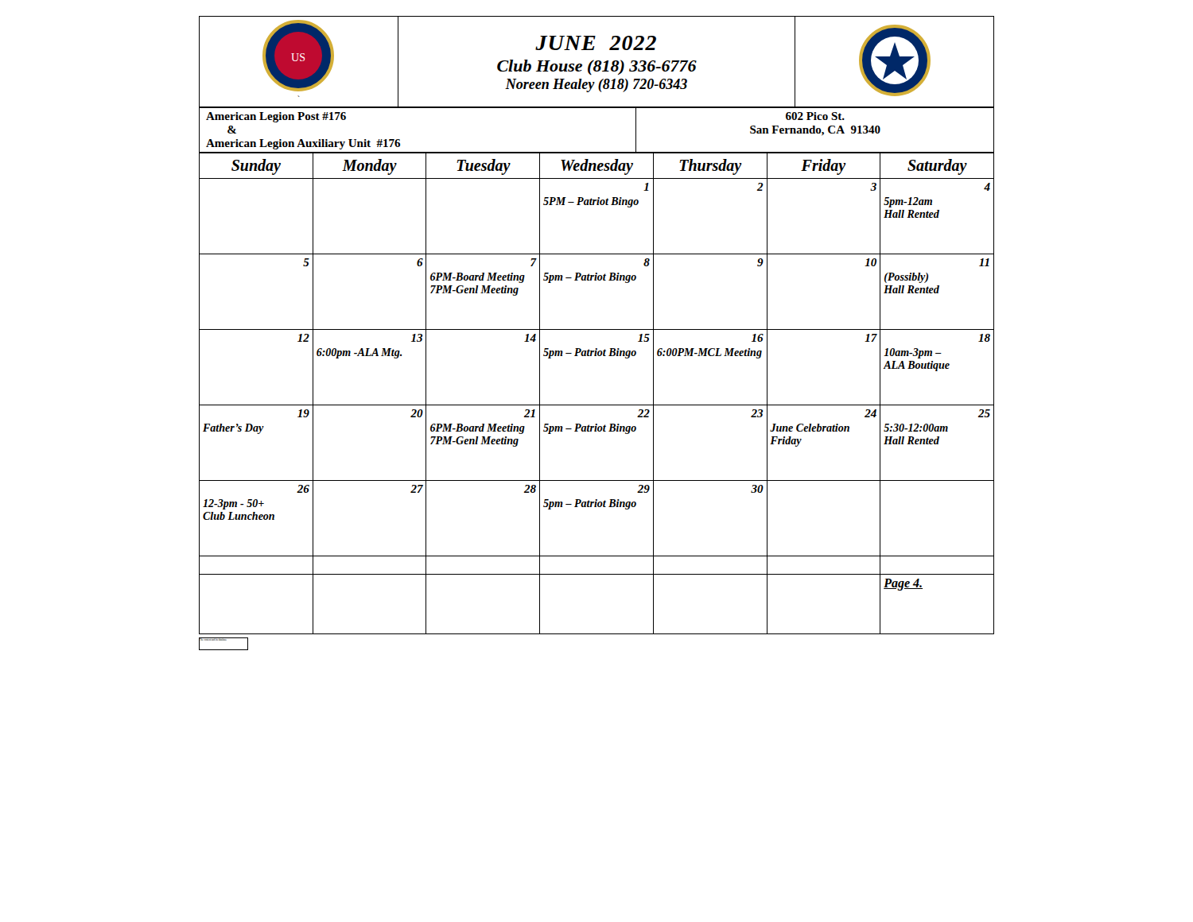| ` | JUNE 2022 Club House (818) 336-6776 Noreen Healey (818) 720-6343 | |
| American Legion Post #176 & American Legion Auxiliary Unit #176 | 602 Pico St. San Fernando, CA 91340 |
| Sunday | Monday | Tuesday | Wednesday | Thursday | Friday | Saturday |
| --- | --- | --- | --- | --- | --- | --- |
| | | | 1 5PM – Patriot Bingo | 2 | 3 | 4 5pm-12am Hall Rented |
| 5 | 6 | 7 6PM-Board Meeting 7PM-Genl Meeting | 8 5pm – Patriot Bingo | 9 | 10 | 11 (Possibly) Hall Rented |
| 12 | 13 6:00pm -ALA Mtg. | 14 | 15 5pm – Patriot Bingo | 16 6:00PM-MCL Meeting | 17 | 18 10am-3pm – ALA Boutique |
| 19 Father’s Day | 20 | 21 6PM-Board Meeting 7PM-Genl Meeting | 22 5pm – Patriot Bingo | 23 | 24 June Celebration Friday | 25 5:30-12:00am Hall Rented |
| 26 12-3pm - 50+ Club Luncheon | 27 | 28 | 29 5pm – Patriot Bingo | 30 | | |
| | | | | | | Page 4. |
The content and its database